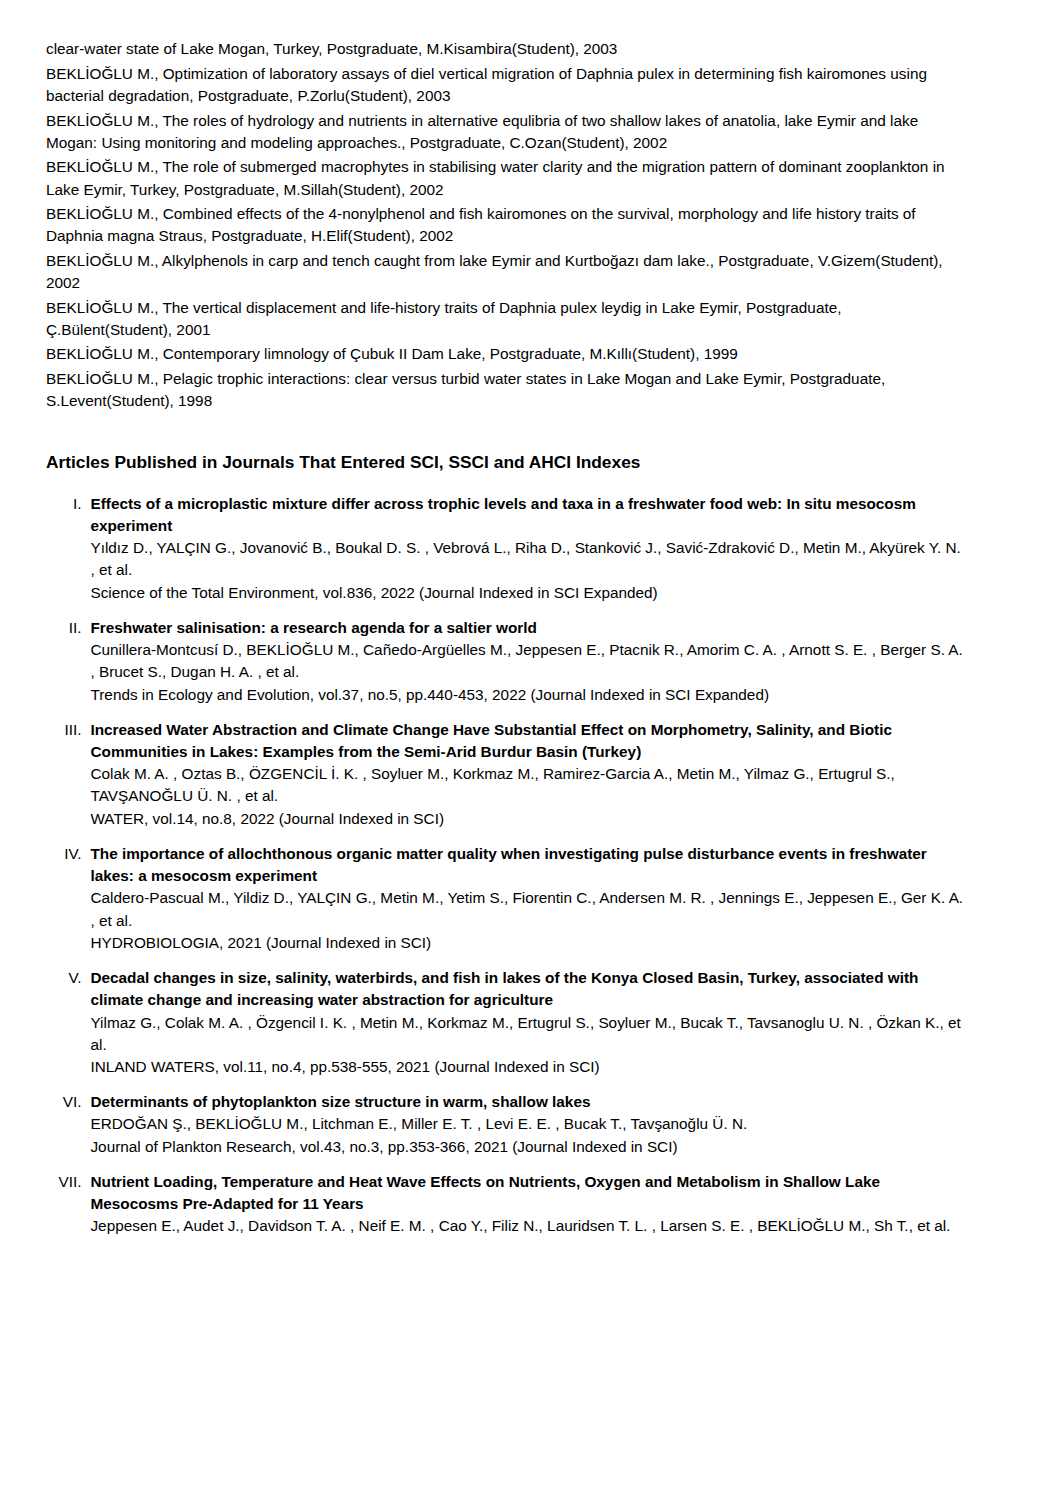clear-water state of Lake Mogan, Turkey, Postgraduate, M.Kisambira(Student), 2003
BEKLİOĞLU M., Optimization of laboratory assays of diel vertical migration of Daphnia pulex in determining fish kairomones using bacterial degradation, Postgraduate, P.Zorlu(Student), 2003
BEKLİOĞLU M., The roles of hydrology and nutrients in alternative equlibria of two shallow lakes of anatolia, lake Eymir and lake Mogan: Using monitoring and modeling approaches., Postgraduate, C.Ozan(Student), 2002
BEKLİOĞLU M., The role of submerged macrophytes in stabilising water clarity and the migration pattern of dominant zooplankton in Lake Eymir, Turkey, Postgraduate, M.Sillah(Student), 2002
BEKLİOĞLU M., Combined effects of the 4-nonylphenol and fish kairomones on the survival, morphology and life history traits of Daphnia magna Straus, Postgraduate, H.Elif(Student), 2002
BEKLİOĞLU M., Alkylphenols in carp and tench caught from lake Eymir and Kurtboğazı dam lake., Postgraduate, V.Gizem(Student), 2002
BEKLİOĞLU M., The vertical displacement and life-history traits of Daphnia pulex leydig in Lake Eymir, Postgraduate, Ç.Bülent(Student), 2001
BEKLİOĞLU M., Contemporary limnology of Çubuk II Dam Lake, Postgraduate, M.Kıllı(Student), 1999
BEKLİOĞLU M., Pelagic trophic interactions: clear versus turbid water states in Lake Mogan and Lake Eymir, Postgraduate, S.Levent(Student), 1998
Articles Published in Journals That Entered SCI, SSCI and AHCI Indexes
Effects of a microplastic mixture differ across trophic levels and taxa in a freshwater food web: In situ mesocosm experiment
Yıldız D., YALÇIN G., Jovanović B., Boukal D. S. , Vebrová L., Riha D., Stanković J., Savić-Zdraković D., Metin M., Akyürek Y. N. , et al.
Science of the Total Environment, vol.836, 2022 (Journal Indexed in SCI Expanded)
Freshwater salinisation: a research agenda for a saltier world
Cunillera-Montcusí D., BEKLİOĞLU M., Cañedo-Argüelles M., Jeppesen E., Ptacnik R., Amorim C. A. , Arnott S. E. , Berger S. A. , Brucet S., Dugan H. A. , et al.
Trends in Ecology and Evolution, vol.37, no.5, pp.440-453, 2022 (Journal Indexed in SCI Expanded)
Increased Water Abstraction and Climate Change Have Substantial Effect on Morphometry, Salinity, and Biotic Communities in Lakes: Examples from the Semi-Arid Burdur Basin (Turkey)
Colak M. A. , Oztas B., ÖZGENCİL İ. K. , Soyluer M., Korkmaz M., Ramirez-Garcia A., Metin M., Yilmaz G., Ertugrul S., TAVŞANOĞLU Ü. N. , et al.
WATER, vol.14, no.8, 2022 (Journal Indexed in SCI)
The importance of allochthonous organic matter quality when investigating pulse disturbance events in freshwater lakes: a mesocosm experiment
Caldero-Pascual M., Yildiz D., YALÇIN G., Metin M., Yetim S., Fiorentin C., Andersen M. R. , Jennings E., Jeppesen E., Ger K. A. , et al.
HYDROBIOLOGIA, 2021 (Journal Indexed in SCI)
Decadal changes in size, salinity, waterbirds, and fish in lakes of the Konya Closed Basin, Turkey, associated with climate change and increasing water abstraction for agriculture
Yilmaz G., Colak M. A. , Özgencil I. K. , Metin M., Korkmaz M., Ertugrul S., Soyluer M., Bucak T., Tavsanoglu U. N. , Özkan K., et al.
INLAND WATERS, vol.11, no.4, pp.538-555, 2021 (Journal Indexed in SCI)
Determinants of phytoplankton size structure in warm, shallow lakes
ERDOĞAN Ş., BEKLİOĞLU M., Litchman E., Miller E. T. , Levi E. E. , Bucak T., Tavşanoğlu Ü. N.
Journal of Plankton Research, vol.43, no.3, pp.353-366, 2021 (Journal Indexed in SCI)
Nutrient Loading, Temperature and Heat Wave Effects on Nutrients, Oxygen and Metabolism in Shallow Lake Mesocosms Pre-Adapted for 11 Years
Jeppesen E., Audet J., Davidson T. A. , Neif E. M. , Cao Y., Filiz N., Lauridsen T. L. , Larsen S. E. , BEKLİOĞLU M., Sh T., et al.